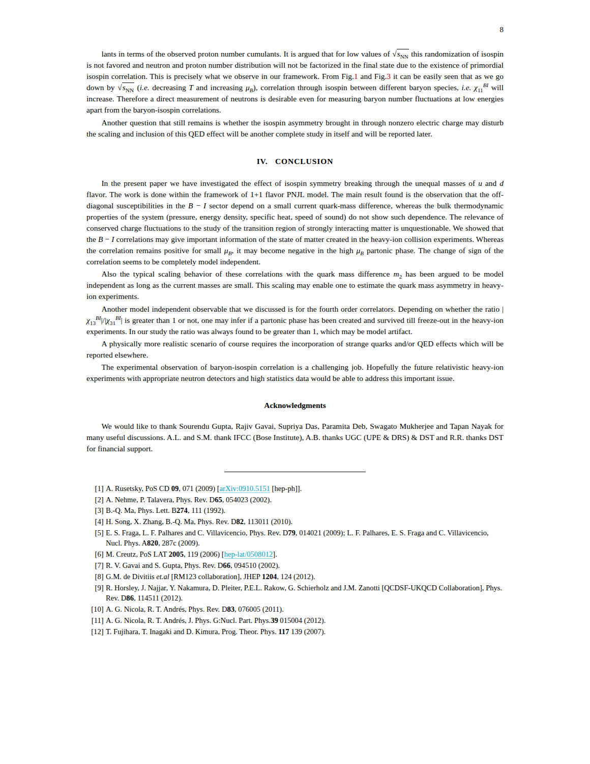8
lants in terms of the observed proton number cumulants. It is argued that for low values of √sNN this randomization of isospin is not favored and neutron and proton number distribution will not be factorized in the final state due to the existence of primordial isospin correlation. This is precisely what we observe in our framework. From Fig.1 and Fig.3 it can be easily seen that as we go down by √sNN (i.e. decreasing T and increasing μB), correlation through isospin between different baryon species, i.e. χ11BI will increase. Therefore a direct measurement of neutrons is desirable even for measuring baryon number fluctuations at low energies apart from the baryon-isospin correlations.
Another question that still remains is whether the isospin asymmetry brought in through nonzero electric charge may disturb the scaling and inclusion of this QED effect will be another complete study in itself and will be reported later.
IV. Conclusion
In the present paper we have investigated the effect of isospin symmetry breaking through the unequal masses of u and d flavor. The work is done within the framework of 1+1 flavor PNJL model. The main result found is the observation that the off-diagonal susceptibilities in the B − I sector depend on a small current quark-mass difference, whereas the bulk thermodynamic properties of the system (pressure, energy density, specific heat, speed of sound) do not show such dependence. The relevance of conserved charge fluctuations to the study of the transition region of strongly interacting matter is unquestionable. We showed that the B − I correlations may give important information of the state of matter created in the heavy-ion collision experiments. Whereas the correlation remains positive for small μB, it may become negative in the high μB partonic phase. The change of sign of the correlation seems to be completely model independent.
Also the typical scaling behavior of these correlations with the quark mass difference m2 has been argued to be model independent as long as the current masses are small. This scaling may enable one to estimate the quark mass asymmetry in heavy-ion experiments.
Another model independent observable that we discussed is for the fourth order correlators. Depending on whether the ratio |χ13BI|/|χ31BI| is greater than 1 or not, one may infer if a partonic phase has been created and survived till freeze-out in the heavy-ion experiments. In our study the ratio was always found to be greater than 1, which may be model artifact.
A physically more realistic scenario of course requires the incorporation of strange quarks and/or QED effects which will be reported elsewhere.
The experimental observation of baryon-isospin correlation is a challenging job. Hopefully the future relativistic heavy-ion experiments with appropriate neutron detectors and high statistics data would be able to address this important issue.
Acknowledgments
We would like to thank Sourendu Gupta, Rajiv Gavai, Supriya Das, Paramita Deb, Swagato Mukherjee and Tapan Nayak for many useful discussions. A.L. and S.M. thank IFCC (Bose Institute), A.B. thanks UGC (UPE & DRS) & DST and R.R. thanks DST for financial support.
[1] A. Rusetsky, PoS CD 09, 071 (2009) [arXiv:0910.5151 [hep-ph]].
[2] A. Nehme, P. Talavera, Phys. Rev. D65, 054023 (2002).
[3] B.-Q. Ma, Phys. Lett. B274, 111 (1992).
[4] H. Song, X. Zhang, B.-Q. Ma, Phys. Rev. D82, 113011 (2010).
[5] E. S. Fraga, L. F. Palhares and C. Villavicencio, Phys. Rev. D79, 014021 (2009); L. F. Palhares, E. S. Fraga and C. Villavicencio, Nucl. Phys. A820, 287c (2009).
[6] M. Creutz, PoS LAT 2005, 119 (2006) [hep-lat/0508012].
[7] R. V. Gavai and S. Gupta, Phys. Rev. D66, 094510 (2002).
[8] G.M. de Divitiis et.al [RM123 collaboration], JHEP 1204, 124 (2012).
[9] R. Horsley, J. Najjar, Y. Nakamura, D. Pleiter, P.E.L. Rakow, G. Schierholz and J.M. Zanotti [QCDSF-UKQCD Collaboration], Phys. Rev. D86, 114511 (2012).
[10] A. G. Nicola, R. T. Andrés, Phys. Rev. D83, 076005 (2011).
[11] A. G. Nicola, R. T. Andrés, J. Phys. G:Nucl. Part. Phys.39 015004 (2012).
[12] T. Fujihara, T. Inagaki and D. Kimura, Prog. Theor. Phys. 117 139 (2007).